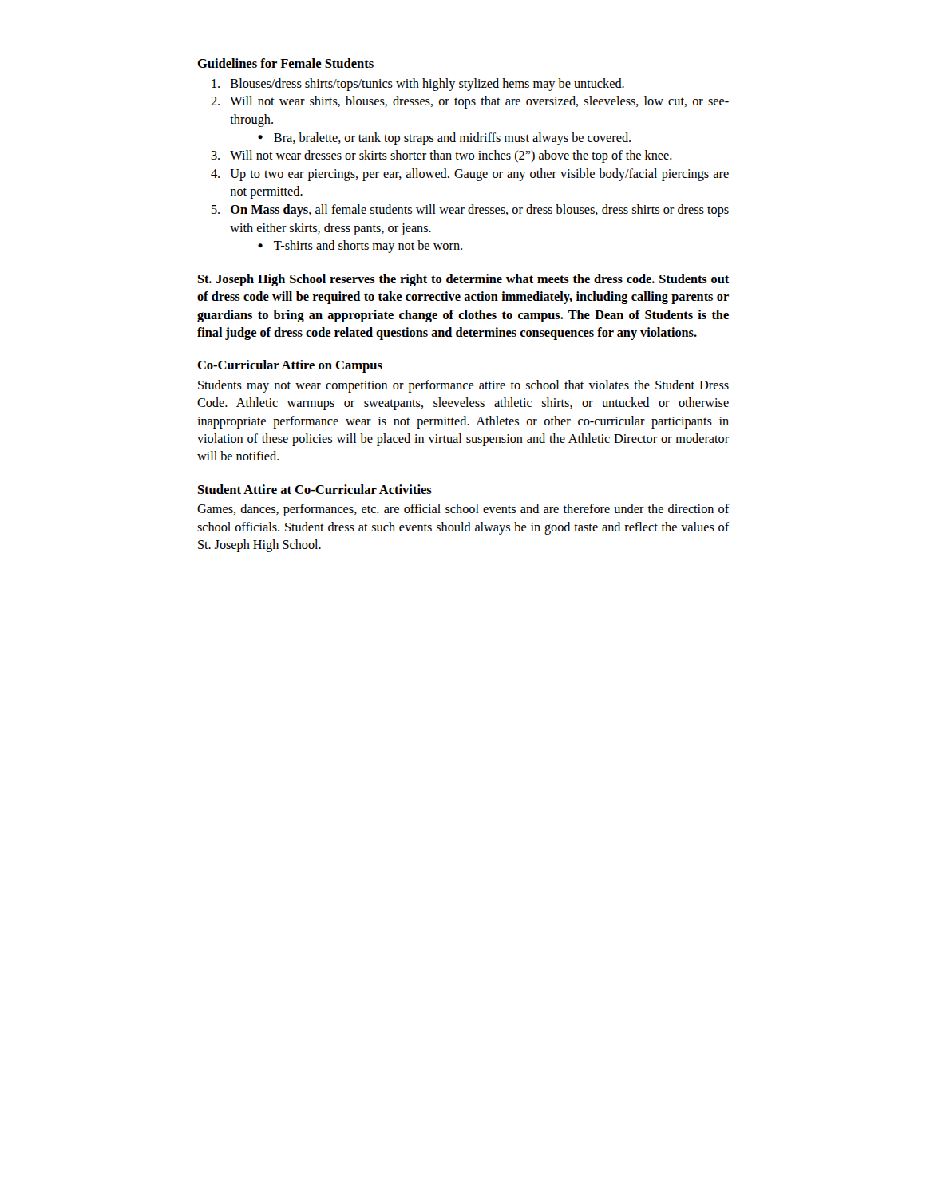Guidelines for Female Students
Blouses/dress shirts/tops/tunics with highly stylized hems may be untucked.
Will not wear shirts, blouses, dresses, or tops that are oversized, sleeveless, low cut, or see-through.
Bra, bralette, or tank top straps and midriffs must always be covered.
Will not wear dresses or skirts shorter than two inches (2”) above the top of the knee.
Up to two ear piercings, per ear, allowed. Gauge or any other visible body/facial piercings are not permitted.
On Mass days, all female students will wear dresses, or dress blouses, dress shirts or dress tops with either skirts, dress pants, or jeans.
T-shirts and shorts may not be worn.
St. Joseph High School reserves the right to determine what meets the dress code. Students out of dress code will be required to take corrective action immediately, including calling parents or guardians to bring an appropriate change of clothes to campus. The Dean of Students is the final judge of dress code related questions and determines consequences for any violations.
Co-Curricular Attire on Campus
Students may not wear competition or performance attire to school that violates the Student Dress Code. Athletic warmups or sweatpants, sleeveless athletic shirts, or untucked or otherwise inappropriate performance wear is not permitted. Athletes or other co-curricular participants in violation of these policies will be placed in virtual suspension and the Athletic Director or moderator will be notified.
Student Attire at Co-Curricular Activities
Games, dances, performances, etc. are official school events and are therefore under the direction of school officials. Student dress at such events should always be in good taste and reflect the values of St. Joseph High School.